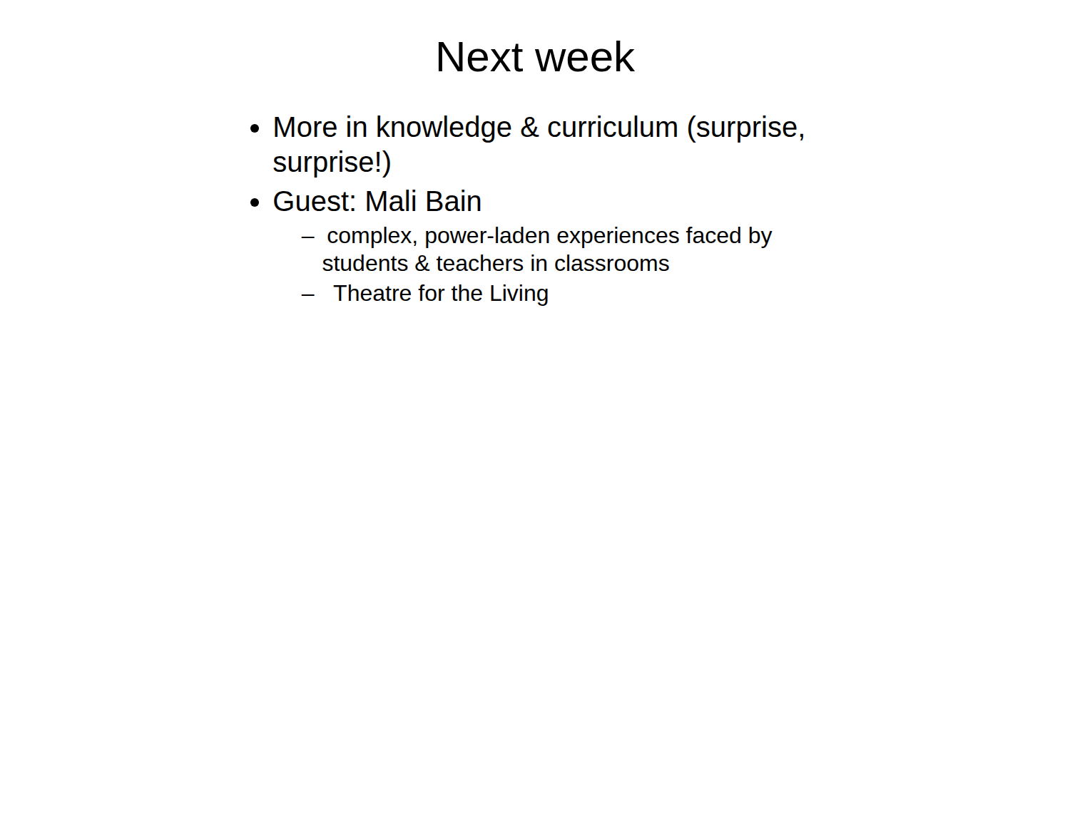Next week
More in knowledge & curriculum (surprise, surprise!)
Guest: Mali Bain
complex, power-laden experiences faced by students & teachers in classrooms
Theatre for the Living